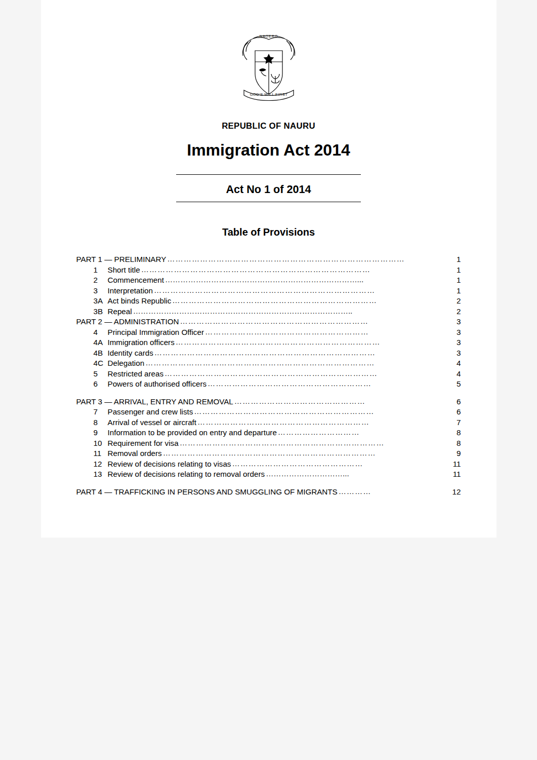GOD'S WILL FIRST NAOERO
REPUBLIC OF NAURU
Immigration Act 2014
Act No 1 of 2014
Table of Provisions
PART 1 — PRELIMINARY …………………………………………………………………………… 1
1 Short title ………………………………………………………………………… 1
2 Commencement …………………………………………………………………... 1
3 Interpretation ……………………………………………………………………… 1
3A Act binds Republic ………………………………………………………………… 2
3B Repeal ………………………………………………………………………….. 2
PART 2 — ADMINISTRATION …………………………………………………………… 3
4 Principal Immigration Officer …………………………………………………… 3
4A Immigration officers ………………………………………………………………… 3
4B Identity cards ……………………………………………………………………… 3
4C Delegation ………………………………………………………………………… 4
5 Restricted areas …………………………………………………………………… 4
6 Powers of authorised officers …………………………………………………… 5
PART 3 — ARRIVAL, ENTRY AND REMOVAL ………………………………………… 6
7 Passenger and crew lists ………………………………………………………… 6
8 Arrival of vessel or aircraft ……………………………………………………… 7
9 Information to be provided on entry and departure ………………………… 8
10 Requirement for visa ………………………………………………………………… 8
11 Removal orders …………………………………………………………………… 9
12 Review of decisions relating to visas ………………………………………… 11
13 Review of decisions relating to removal orders …………………………... 11
PART 4 — TRAFFICKING IN PERSONS AND SMUGGLING OF MIGRANTS ………… 12